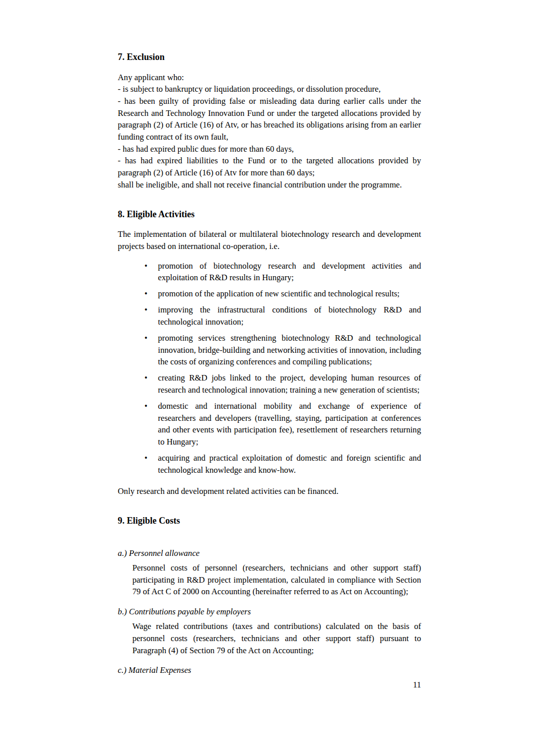7. Exclusion
Any applicant who:
- is subject to bankruptcy or liquidation proceedings, or dissolution procedure,
- has been guilty of providing false or misleading data during earlier calls under the Research and Technology Innovation Fund or under the targeted allocations provided by paragraph (2) of Article (16) of Atv, or has breached its obligations arising from an earlier funding contract of its own fault,
- has had expired public dues for more than 60 days,
- has had expired liabilities to the Fund or to the targeted allocations provided by paragraph (2) of Article (16) of Atv for more than 60 days;
shall be ineligible, and shall not receive financial contribution under the programme.
8. Eligible Activities
The implementation of bilateral or multilateral biotechnology research and development projects based on international co-operation, i.e.
promotion of biotechnology research and development activities and exploitation of R&D results in Hungary;
promotion of the application of new scientific and technological results;
improving the infrastructural conditions of biotechnology R&D and technological innovation;
promoting services strengthening biotechnology R&D and technological innovation, bridge-building and networking activities of innovation, including the costs of organizing conferences and compiling publications;
creating R&D jobs linked to the project, developing human resources of research and technological innovation; training a new generation of scientists;
domestic and international mobility and exchange of experience of researchers and developers (travelling, staying, participation at conferences and other events with participation fee), resettlement of researchers returning to Hungary;
acquiring and practical exploitation of domestic and foreign scientific and technological knowledge and know-how.
Only research and development related activities can be financed.
9. Eligible Costs
a.) Personnel allowance
Personnel costs of personnel (researchers, technicians and other support staff) participating in R&D project implementation, calculated in compliance with Section 79 of Act C of 2000 on Accounting (hereinafter referred to as Act on Accounting);
b.) Contributions payable by employers
Wage related contributions (taxes and contributions) calculated on the basis of personnel costs (researchers, technicians and other support staff) pursuant to Paragraph (4) of Section 79 of the Act on Accounting;
c.) Material Expenses
11